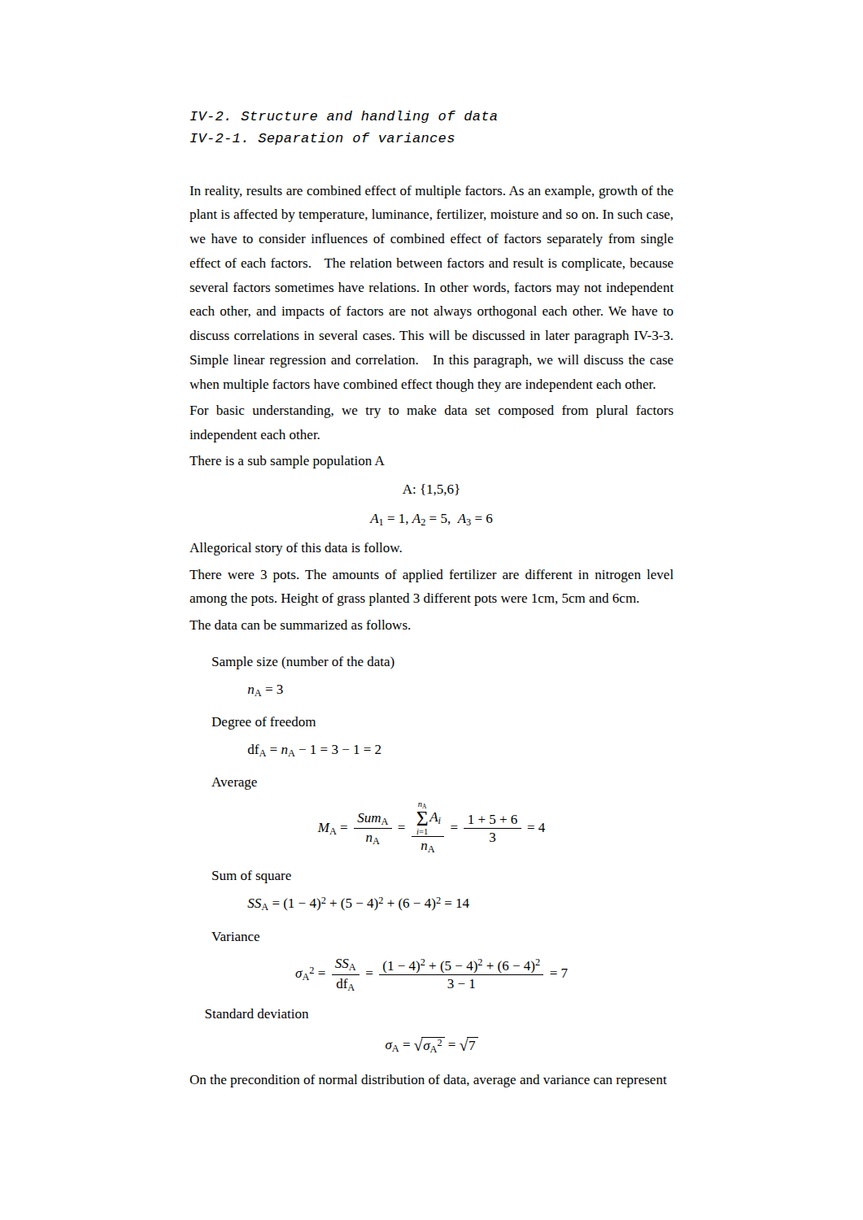IV-2. Structure and handling of data
IV-2-1. Separation of variances
In reality, results are combined effect of multiple factors. As an example, growth of the plant is affected by temperature, luminance, fertilizer, moisture and so on. In such case, we have to consider influences of combined effect of factors separately from single effect of each factors. The relation between factors and result is complicate, because several factors sometimes have relations. In other words, factors may not independent each other, and impacts of factors are not always orthogonal each other. We have to discuss correlations in several cases. This will be discussed in later paragraph IV-3-3. Simple linear regression and correlation. In this paragraph, we will discuss the case when multiple factors have combined effect though they are independent each other.
For basic understanding, we try to make data set composed from plural factors independent each other.
There is a sub sample population A
A: {1,5,6}
A1 = 1, A2 = 5, A3 = 6
Allegorical story of this data is follow.
There were 3 pots. The amounts of applied fertilizer are different in nitrogen level among the pots. Height of grass planted 3 different pots were 1cm, 5cm and 6cm.
The data can be summarized as follows.
Sample size (number of the data)
nA = 3
Degree of freedom
dfA = nA − 1 = 3 − 1 = 2
Average
MA = SumA nA = nA Σi=1 Ai nA = 1 + 5 + 63 = 4
Sum of square
SSA = (1 − 4)2 + (5 − 4)2 + (6 − 4)2 = 14
Variance
σA2 = SSA dfA = (1 − 4)2 + (5 − 4)2 + (6 − 4)23 − 1 = 7
Standard deviation
σA = √σA2 = √7
On the precondition of normal distribution of data, average and variance can represent